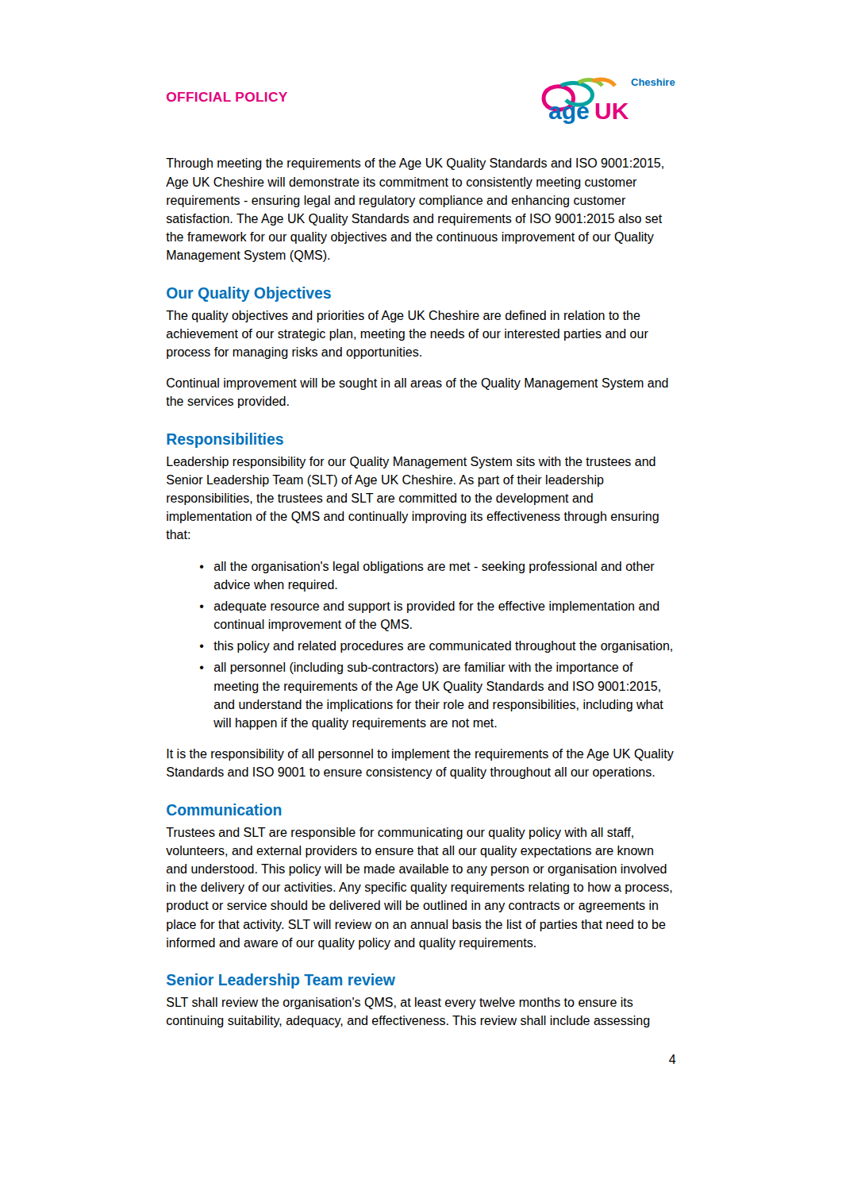OFFICIAL POLICY
Cheshire age UK
Through meeting the requirements of the Age UK Quality Standards and ISO 9001:2015, Age UK Cheshire will demonstrate its commitment to consistently meeting customer requirements - ensuring legal and regulatory compliance and enhancing customer satisfaction. The Age UK Quality Standards and requirements of ISO 9001:2015 also set the framework for our quality objectives and the continuous improvement of our Quality Management System (QMS).
Our Quality Objectives
The quality objectives and priorities of Age UK Cheshire are defined in relation to the achievement of our strategic plan, meeting the needs of our interested parties and our process for managing risks and opportunities.
Continual improvement will be sought in all areas of the Quality Management System and the services provided.
Responsibilities
Leadership responsibility for our Quality Management System sits with the trustees and Senior Leadership Team (SLT) of Age UK Cheshire. As part of their leadership responsibilities, the trustees and SLT are committed to the development and implementation of the QMS and continually improving its effectiveness through ensuring that:
all the organisation's legal obligations are met - seeking professional and other advice when required.
adequate resource and support is provided for the effective implementation and continual improvement of the QMS.
this policy and related procedures are communicated throughout the organisation,
all personnel (including sub-contractors) are familiar with the importance of meeting the requirements of the Age UK Quality Standards and ISO 9001:2015, and understand the implications for their role and responsibilities, including what will happen if the quality requirements are not met.
It is the responsibility of all personnel to implement the requirements of the Age UK Quality Standards and ISO 9001 to ensure consistency of quality throughout all our operations.
Communication
Trustees and SLT are responsible for communicating our quality policy with all staff, volunteers, and external providers to ensure that all our quality expectations are known and understood. This policy will be made available to any person or organisation involved in the delivery of our activities. Any specific quality requirements relating to how a process, product or service should be delivered will be outlined in any contracts or agreements in place for that activity. SLT will review on an annual basis the list of parties that need to be informed and aware of our quality policy and quality requirements.
Senior Leadership Team review
SLT shall review the organisation's QMS, at least every twelve months to ensure its continuing suitability, adequacy, and effectiveness. This review shall include assessing
4